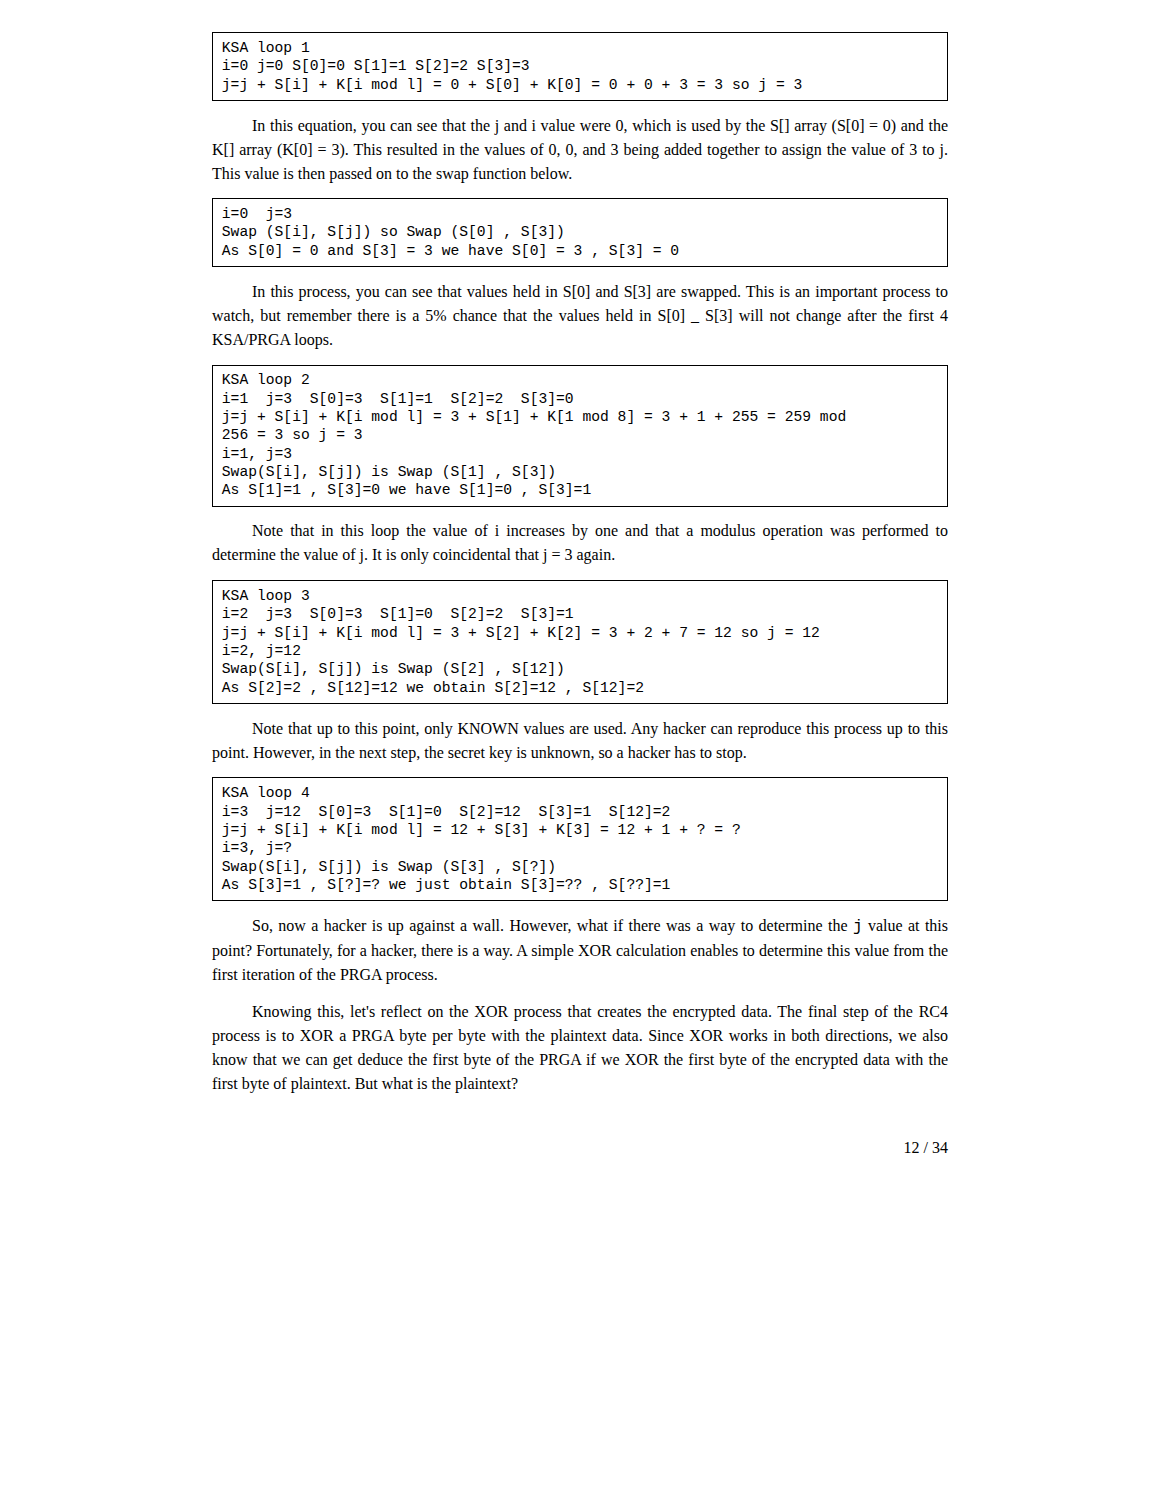KSA loop 1
i=0 j=0 S[0]=0 S[1]=1 S[2]=2 S[3]=3
j=j + S[i] + K[i mod l] = 0 + S[0] + K[0] = 0 + 0 + 3 = 3 so j = 3
In this equation, you can see that the j and i value were 0, which is used by the S[] array (S[0] = 0) and the K[] array (K[0] = 3). This resulted in the values of 0, 0, and 3 being added together to assign the value of 3 to j. This value is then passed on to the swap function below.
i=0  j=3
Swap (S[i], S[j]) so Swap (S[0] , S[3])
As S[0] = 0 and S[3] = 3 we have S[0] = 3 , S[3] = 0
In this process, you can see that values held in S[0] and S[3] are swapped. This is an important process to watch, but remember there is a 5% chance that the values held in S[0] _ S[3] will not change after the first 4 KSA/PRGA loops.
KSA loop 2
i=1  j=3  S[0]=3  S[1]=1  S[2]=2  S[3]=0
j=j + S[i] + K[i mod l] = 3 + S[1] + K[1 mod 8] = 3 + 1 + 255 = 259 mod
256 = 3 so j = 3
i=1, j=3
Swap(S[i], S[j]) is Swap (S[1] , S[3])
As S[1]=1 , S[3]=0 we have S[1]=0 , S[3]=1
Note that in this loop the value of i increases by one and that a modulus operation was performed to determine the value of j. It is only coincidental that j = 3 again.
KSA loop 3
i=2  j=3  S[0]=3  S[1]=0  S[2]=2  S[3]=1
j=j + S[i] + K[i mod l] = 3 + S[2] + K[2] = 3 + 2 + 7 = 12 so j = 12
i=2, j=12
Swap(S[i], S[j]) is Swap (S[2] , S[12])
As S[2]=2 , S[12]=12 we obtain S[2]=12 , S[12]=2
Note that up to this point, only KNOWN values are used. Any hacker can reproduce this process up to this point. However, in the next step, the secret key is unknown, so a hacker has to stop.
KSA loop 4
i=3  j=12  S[0]=3  S[1]=0  S[2]=12  S[3]=1  S[12]=2
j=j + S[i] + K[i mod l] = 12 + S[3] + K[3] = 12 + 1 + ? = ?
i=3, j=?
Swap(S[i], S[j]) is Swap (S[3] , S[?])
As S[3]=1 , S[?]=? we just obtain S[3]=?? , S[??]=1
So, now a hacker is up against a wall. However, what if there was a way to determine the j value at this point? Fortunately, for a hacker, there is a way. A simple XOR calculation enables to determine this value from the first iteration of the PRGA process.
Knowing this, let's reflect on the XOR process that creates the encrypted data. The final step of the RC4 process is to XOR a PRGA byte per byte with the plaintext data. Since XOR works in both directions, we also know that we can get deduce the first byte of the PRGA if we XOR the first byte of the encrypted data with the first byte of plaintext. But what is the plaintext?
12 / 34